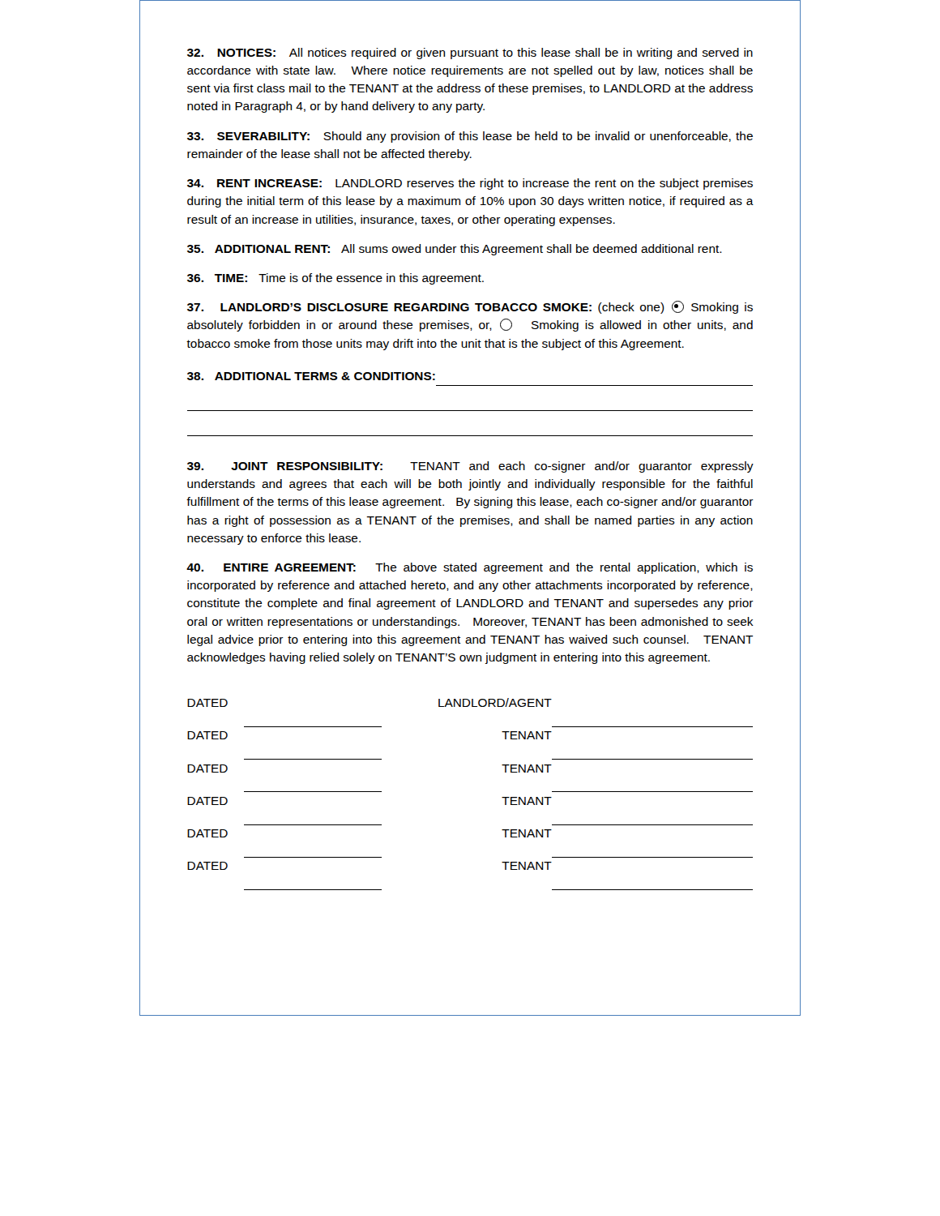32. NOTICES: All notices required or given pursuant to this lease shall be in writing and served in accordance with state law. Where notice requirements are not spelled out by law, notices shall be sent via first class mail to the TENANT at the address of these premises, to LANDLORD at the address noted in Paragraph 4, or by hand delivery to any party.
33. SEVERABILITY: Should any provision of this lease be held to be invalid or unenforceable, the remainder of the lease shall not be affected thereby.
34. RENT INCREASE: LANDLORD reserves the right to increase the rent on the subject premises during the initial term of this lease by a maximum of 10% upon 30 days written notice, if required as a result of an increase in utilities, insurance, taxes, or other operating expenses.
35. ADDITIONAL RENT: All sums owed under this Agreement shall be deemed additional rent.
36. TIME: Time is of the essence in this agreement.
37. LANDLORD’S DISCLOSURE REGARDING TOBACCO SMOKE: (check one) Smoking is absolutely forbidden in or around these premises, or, Smoking is allowed in other units, and tobacco smoke from those units may drift into the unit that is the subject of this Agreement.
| 38. ADDITIONAL TERMS & CONDITIONS: | |
39. JOINT RESPONSIBILITY: TENANT and each co-signer and/or guarantor expressly understands and agrees that each will be both jointly and individually responsible for the faithful fulfillment of the terms of this lease agreement. By signing this lease, each co-signer and/or guarantor has a right of possession as a TENANT of the premises, and shall be named parties in any action necessary to enforce this lease.
40. ENTIRE AGREEMENT: The above stated agreement and the rental application, which is incorporated by reference and attached hereto, and any other attachments incorporated by reference, constitute the complete and final agreement of LANDLORD and TENANT and supersedes any prior oral or written representations or understandings. Moreover, TENANT has been admonished to seek legal advice prior to entering into this agreement and TENANT has waived such counsel. TENANT acknowledges having relied solely on TENANT’S own judgment in entering into this agreement.
| DATED | | | LANDLORD/AGENT | |
| DATED | | | TENANT | |
| DATED | | | TENANT | |
| DATED | | | TENANT | |
| DATED | | | TENANT | |
| DATED | | | TENANT | |